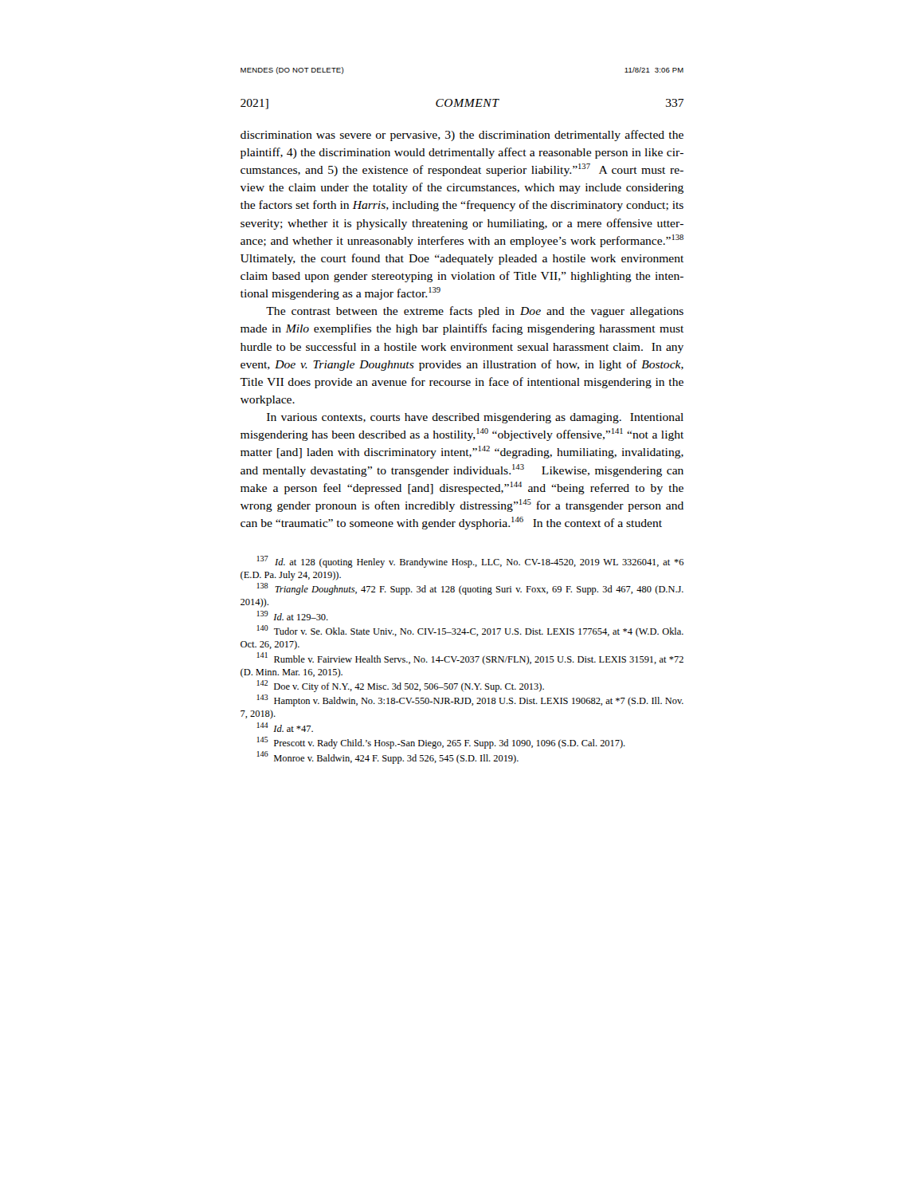Mendes (Do Not Delete) 11/8/21 3:06 PM
2021] COMMENT 337
discrimination was severe or pervasive, 3) the discrimination detrimentally affected the plaintiff, 4) the discrimination would detrimentally affect a reasonable person in like circumstances, and 5) the existence of respondeat superior liability.”137 A court must review the claim under the totality of the circumstances, which may include considering the factors set forth in Harris, including the “frequency of the discriminatory conduct; its severity; whether it is physically threatening or humiliating, or a mere offensive utterance; and whether it unreasonably interferes with an employee’s work performance.”138 Ultimately, the court found that Doe “adequately pleaded a hostile work environment claim based upon gender stereotyping in violation of Title VII,” highlighting the intentional misgendering as a major factor.139
The contrast between the extreme facts pled in Doe and the vaguer allegations made in Milo exemplifies the high bar plaintiffs facing misgendering harassment must hurdle to be successful in a hostile work environment sexual harassment claim. In any event, Doe v. Triangle Doughnuts provides an illustration of how, in light of Bostock, Title VII does provide an avenue for recourse in face of intentional misgendering in the workplace.
In various contexts, courts have described misgendering as damaging. Intentional misgendering has been described as a hostility,140 “objectively offensive,”141 “not a light matter [and] laden with discriminatory intent,”142 “degrading, humiliating, invalidating, and mentally devastating” to transgender individuals.143 Likewise, misgendering can make a person feel “depressed [and] disrespected,”144 and “being referred to by the wrong gender pronoun is often incredibly distressing”145 for a transgender person and can be “traumatic” to someone with gender dysphoria.146 In the context of a student
137 Id. at 128 (quoting Henley v. Brandywine Hosp., LLC, No. CV-18-4520, 2019 WL 3326041, at *6 (E.D. Pa. July 24, 2019)).
138 Triangle Doughnuts, 472 F. Supp. 3d at 128 (quoting Suri v. Foxx, 69 F. Supp. 3d 467, 480 (D.N.J. 2014)).
139 Id. at 129–30.
140 Tudor v. Se. Okla. State Univ., No. CIV-15–324-C, 2017 U.S. Dist. LEXIS 177654, at *4 (W.D. Okla. Oct. 26, 2017).
141 Rumble v. Fairview Health Servs., No. 14-CV-2037 (SRN/FLN), 2015 U.S. Dist. LEXIS 31591, at *72 (D. Minn. Mar. 16, 2015).
142 Doe v. City of N.Y., 42 Misc. 3d 502, 506–507 (N.Y. Sup. Ct. 2013).
143 Hampton v. Baldwin, No. 3:18-CV-550-NJR-RJD, 2018 U.S. Dist. LEXIS 190682, at *7 (S.D. Ill. Nov. 7, 2018).
144 Id. at *47.
145 Prescott v. Rady Child.’s Hosp.-San Diego, 265 F. Supp. 3d 1090, 1096 (S.D. Cal. 2017).
146 Monroe v. Baldwin, 424 F. Supp. 3d 526, 545 (S.D. Ill. 2019).